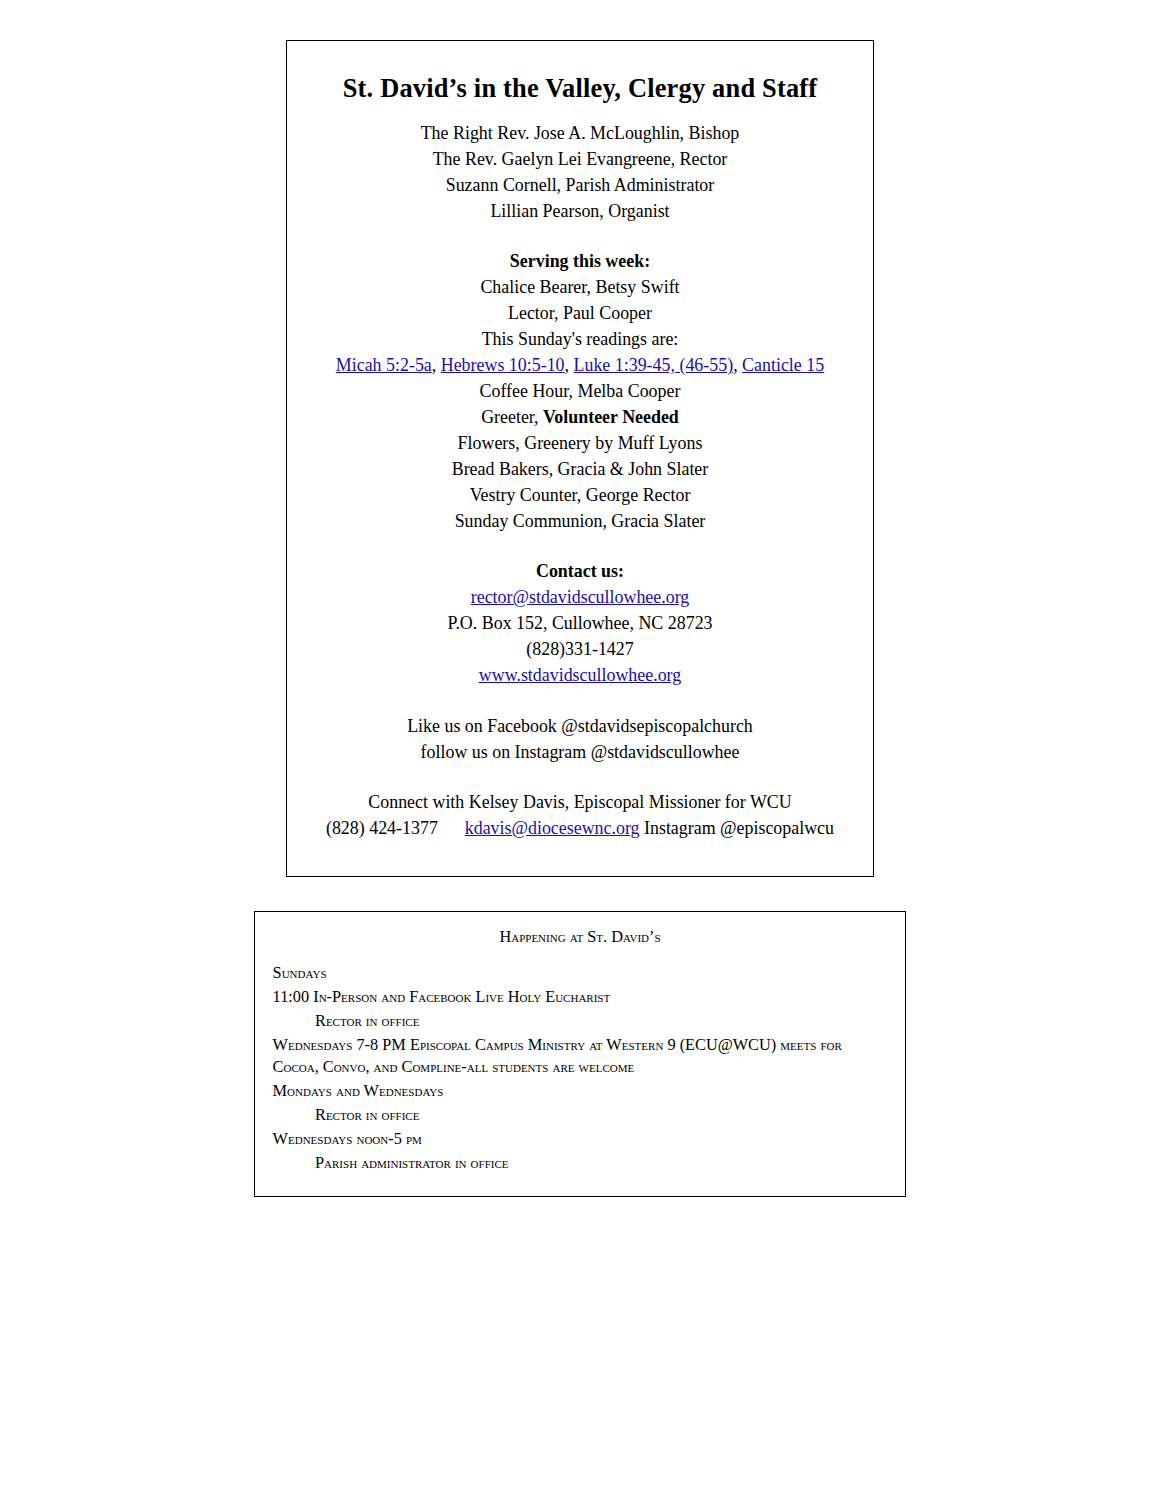St. David’s in the Valley, Clergy and Staff
The Right Rev. Jose A. McLoughlin, Bishop
The Rev. Gaelyn Lei Evangreene, Rector
Suzann Cornell, Parish Administrator
Lillian Pearson, Organist
Serving this week:
Chalice Bearer, Betsy Swift
Lector, Paul Cooper
This Sunday's readings are:
Micah 5:2-5a, Hebrews 10:5-10, Luke 1:39-45, (46-55), Canticle 15
Coffee Hour, Melba Cooper
Greeter, Volunteer Needed
Flowers, Greenery by Muff Lyons
Bread Bakers, Gracia & John Slater
Vestry Counter, George Rector
Sunday Communion, Gracia Slater
Contact us:
rector@stdavidscullowhee.org
P.O. Box 152, Cullowhee, NC 28723
(828)331-1427
www.stdavidscullowhee.org
Like us on Facebook @stdavidsepiscopalchurch
follow us on Instagram @stdavidscullowhee
Connect with Kelsey Davis, Episcopal Missioner for WCU
(828) 424-1377 kdavis@diocesewnc.org Instagram @episcopalwcu
Happening at St. David’s
Sundays
11:00 In-Person and Facebook Live Holy Eucharist
Rector in office
Wednesdays 7-8 PM Episcopal Campus Ministry at Western 9 (ECU@WCU) meets for Cocoa, Convo, and Compline-all students are welcome
Mondays and Wednesdays
Rector in office
Wednesdays noon-5 pm
Parish administrator in office